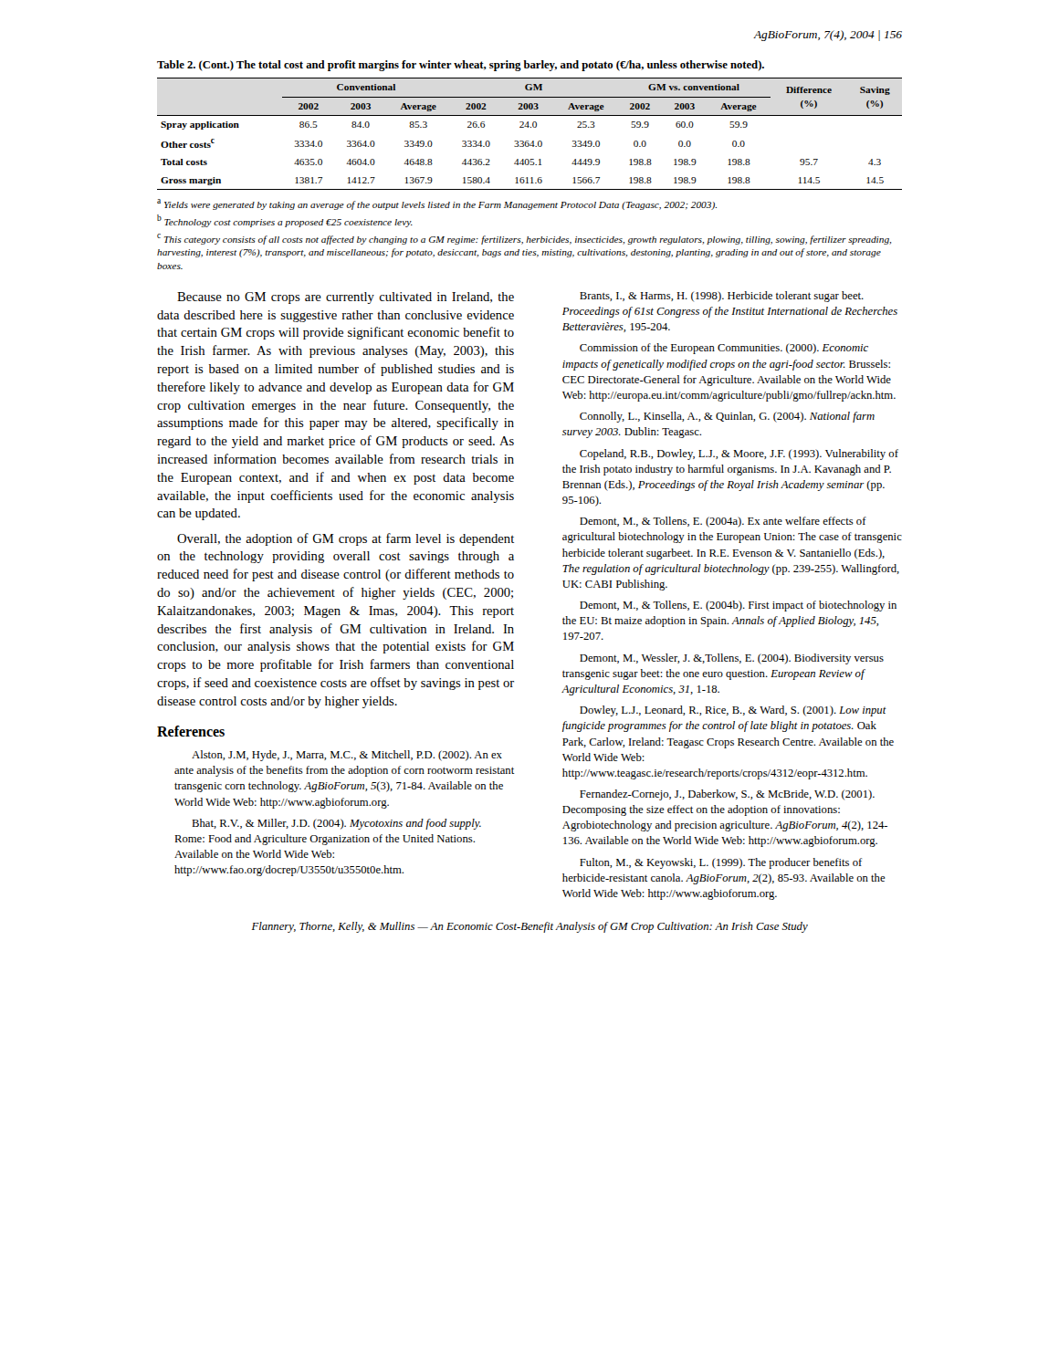AgBioForum, 7(4), 2004 | 156
Table 2. (Cont.) The total cost and profit margins for winter wheat, spring barley, and potato (€/ha, unless otherwise noted).
| | Conventional | GM | GM vs. conventional | Difference (%) | Saving (%) |
| --- | --- | --- | --- | --- | --- |
| 2002 | 2003 | Average | 2002 | 2003 | Average | 2002 | 2003 | Average |
| Spray application | 86.5 | 84.0 | 85.3 | 26.6 | 24.0 | 25.3 | 59.9 | 60.0 | 59.9 | | |
| Other costs c | 3334.0 | 3364.0 | 3349.0 | 3334.0 | 3364.0 | 3349.0 | 0.0 | 0.0 | 0.0 | | |
| Total costs | 4635.0 | 4604.0 | 4648.8 | 4436.2 | 4405.1 | 4449.9 | 198.8 | 198.9 | 198.8 | 95.7 | 4.3 |
| Gross margin | 1381.7 | 1412.7 | 1367.9 | 1580.4 | 1611.6 | 1566.7 | 198.8 | 198.9 | 198.8 | 114.5 | 14.5 |
a Yields were generated by taking an average of the output levels listed in the Farm Management Protocol Data (Teagasc, 2002; 2003).
b Technology cost comprises a proposed €25 coexistence levy.
c This category consists of all costs not affected by changing to a GM regime: fertilizers, herbicides, insecticides, growth regulators, plowing, tilling, sowing, fertilizer spreading, harvesting, interest (7%), transport, and miscellaneous; for potato, desiccant, bags and ties, misting, cultivations, destoning, planting, grading in and out of store, and storage boxes.
Because no GM crops are currently cultivated in Ireland, the data described here is suggestive rather than conclusive evidence that certain GM crops will provide significant economic benefit to the Irish farmer. As with previous analyses (May, 2003), this report is based on a limited number of published studies and is therefore likely to advance and develop as European data for GM crop cultivation emerges in the near future. Consequently, the assumptions made for this paper may be altered, specifically in regard to the yield and market price of GM products or seed. As increased information becomes available from research trials in the European context, and if and when ex post data become available, the input coefficients used for the economic analysis can be updated.
Overall, the adoption of GM crops at farm level is dependent on the technology providing overall cost savings through a reduced need for pest and disease control (or different methods to do so) and/or the achievement of higher yields (CEC, 2000; Kalaitzandonakes, 2003; Magen & Imas, 2004). This report describes the first analysis of GM cultivation in Ireland. In conclusion, our analysis shows that the potential exists for GM crops to be more profitable for Irish farmers than conventional crops, if seed and coexistence costs are offset by savings in pest or disease control costs and/or by higher yields.
References
Alston, J.M, Hyde, J., Marra, M.C., & Mitchell, P.D. (2002). An ex ante analysis of the benefits from the adoption of corn rootworm resistant transgenic corn technology. AgBioForum, 5(3), 71-84. Available on the World Wide Web: http://www.agbioforum.org.
Bhat, R.V., & Miller, J.D. (2004). Mycotoxins and food supply. Rome: Food and Agriculture Organization of the United Nations. Available on the World Wide Web: http://www.fao.org/docrep/U3550t/u3550t0e.htm.
Brants, I., & Harms, H. (1998). Herbicide tolerant sugar beet. Proceedings of 61st Congress of the Institut International de Recherches Betteravières, 195-204.
Commission of the European Communities. (2000). Economic impacts of genetically modified crops on the agri-food sector. Brussels: CEC Directorate-General for Agriculture. Available on the World Wide Web: http://europa.eu.int/comm/agriculture/publi/gmo/fullrep/ackn.htm.
Connolly, L., Kinsella, A., & Quinlan, G. (2004). National farm survey 2003. Dublin: Teagasc.
Copeland, R.B., Dowley, L.J., & Moore, J.F. (1993). Vulnerability of the Irish potato industry to harmful organisms. In J.A. Kavanagh and P. Brennan (Eds.), Proceedings of the Royal Irish Academy seminar (pp. 95-106).
Demont, M., & Tollens, E. (2004a). Ex ante welfare effects of agricultural biotechnology in the European Union: The case of transgenic herbicide tolerant sugarbeet. In R.E. Evenson & V. Santaniello (Eds.), The regulation of agricultural biotechnology (pp. 239-255). Wallingford, UK: CABI Publishing.
Demont, M., & Tollens, E. (2004b). First impact of biotechnology in the EU: Bt maize adoption in Spain. Annals of Applied Biology, 145, 197-207.
Demont, M., Wessler, J. &,Tollens, E. (2004). Biodiversity versus transgenic sugar beet: the one euro question. European Review of Agricultural Economics, 31, 1-18.
Dowley, L.J., Leonard, R., Rice, B., & Ward, S. (2001). Low input fungicide programmes for the control of late blight in potatoes. Oak Park, Carlow, Ireland: Teagasc Crops Research Centre. Available on the World Wide Web: http://www.teagasc.ie/research/reports/crops/4312/eopr-4312.htm.
Fernandez-Cornejo, J., Daberkow, S., & McBride, W.D. (2001). Decomposing the size effect on the adoption of innovations: Agrobiotechnology and precision agriculture. AgBioForum, 4(2), 124-136. Available on the World Wide Web: http://www.agbioforum.org.
Fulton, M., & Keyowski, L. (1999). The producer benefits of herbicide-resistant canola. AgBioForum, 2(2), 85-93. Available on the World Wide Web: http://www.agbioforum.org.
Flannery, Thorne, Kelly, & Mullins — An Economic Cost-Benefit Analysis of GM Crop Cultivation: An Irish Case Study